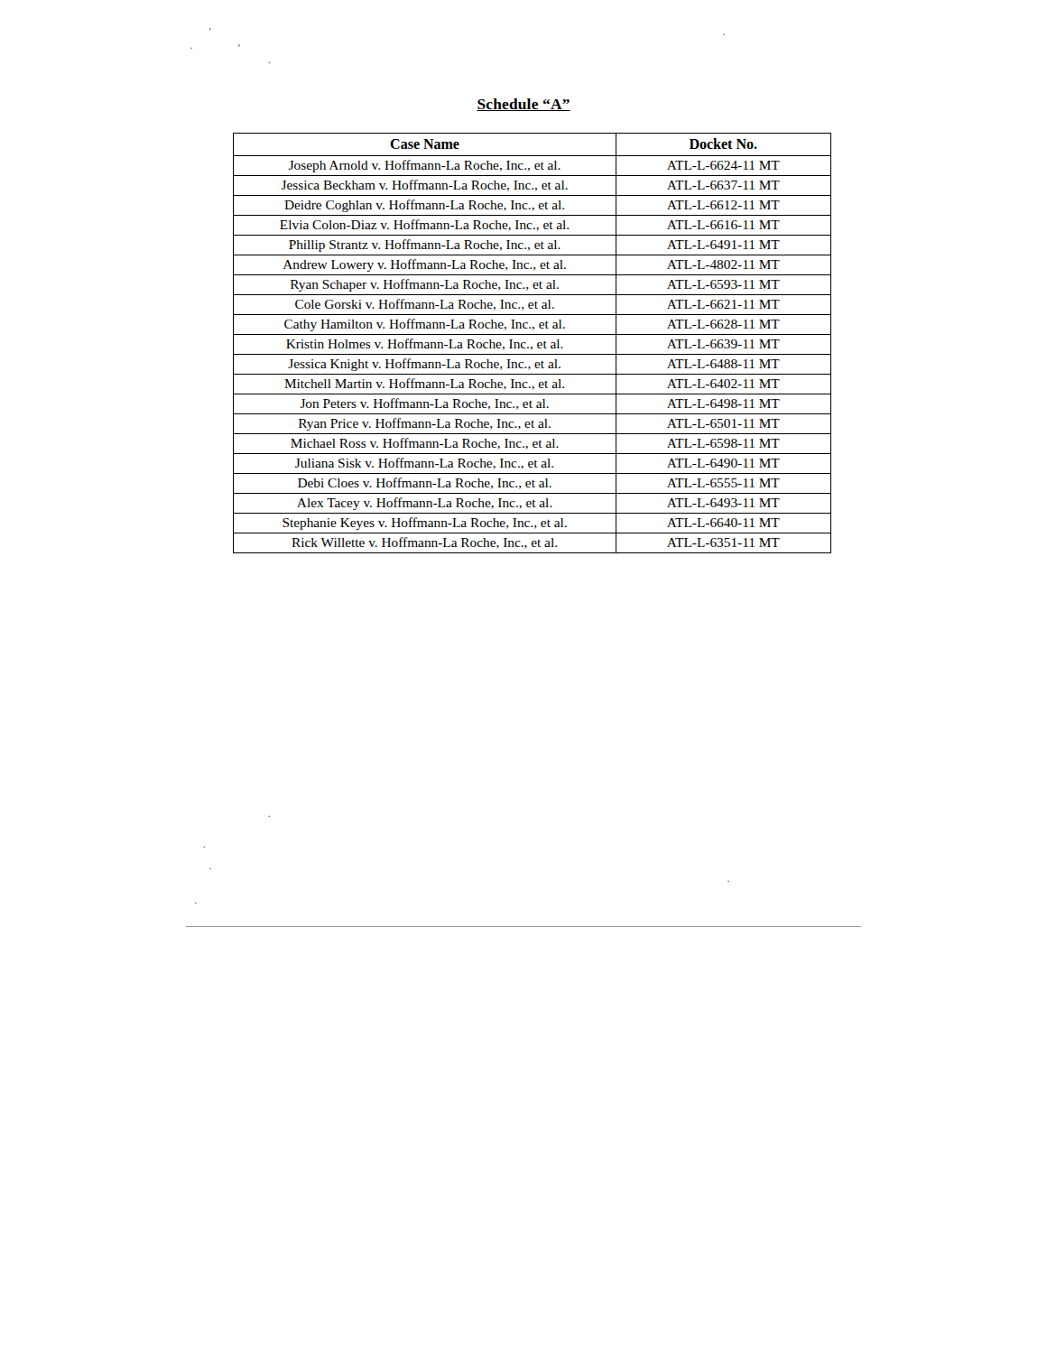' . , . . . . . . .
Schedule “A”
| Case Name | Docket No. |
| --- | --- |
| Joseph Arnold v. Hoffmann-La Roche, Inc., et al. | ATL-L-6624-11 MT |
| Jessica Beckham v. Hoffmann-La Roche, Inc., et al. | ATL-L-6637-11 MT |
| Deidre Coghlan v. Hoffmann-La Roche, Inc., et al. | ATL-L-6612-11 MT |
| Elvia Colon-Diaz v. Hoffmann-La Roche, Inc., et al. | ATL-L-6616-11 MT |
| Phillip Strantz v. Hoffmann-La Roche, Inc., et al. | ATL-L-6491-11 MT |
| Andrew Lowery v. Hoffmann-La Roche, Inc., et al. | ATL-L-4802-11 MT |
| Ryan Schaper v. Hoffmann-La Roche, Inc., et al. | ATL-L-6593-11 MT |
| Cole Gorski v. Hoffmann-La Roche, Inc., et al. | ATL-L-6621-11 MT |
| Cathy Hamilton v. Hoffmann-La Roche, Inc., et al. | ATL-L-6628-11 MT |
| Kristin Holmes v. Hoffmann-La Roche, Inc., et al. | ATL-L-6639-11 MT |
| Jessica Knight v. Hoffmann-La Roche, Inc., et al. | ATL-L-6488-11 MT |
| Mitchell Martin v. Hoffmann-La Roche, Inc., et al. | ATL-L-6402-11 MT |
| Jon Peters v. Hoffmann-La Roche, Inc., et al. | ATL-L-6498-11 MT |
| Ryan Price v. Hoffmann-La Roche, Inc., et al. | ATL-L-6501-11 MT |
| Michael Ross v. Hoffmann-La Roche, Inc., et al. | ATL-L-6598-11 MT |
| Juliana Sisk v. Hoffmann-La Roche, Inc., et al. | ATL-L-6490-11 MT |
| Debi Cloes v. Hoffmann-La Roche, Inc., et al. | ATL-L-6555-11 MT |
| Alex Tacey v. Hoffmann-La Roche, Inc., et al. | ATL-L-6493-11 MT |
| Stephanie Keyes v. Hoffmann-La Roche, Inc., et al. | ATL-L-6640-11 MT |
| Rick Willette v. Hoffmann-La Roche, Inc., et al. | ATL-L-6351-11 MT |